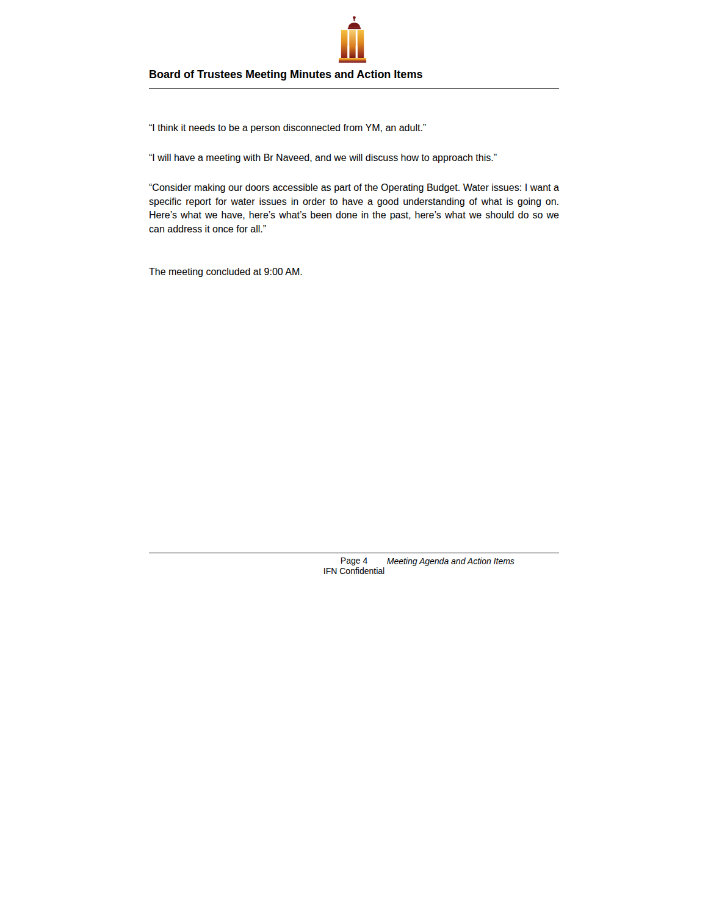Board of Trustees Meeting Minutes and Action Items
“I think it needs to be a person disconnected from YM, an adult.”
“I will have a meeting with Br Naveed, and we will discuss how to approach this.”
“Consider making our doors accessible as part of the Operating Budget. Water issues: I want a specific report for water issues in order to have a good understanding of what is going on. Here’s what we have, here’s what’s been done in the past, here’s what we should do so we can address it once for all.”
The meeting concluded at 9:00 AM.
Page 4
IFN Confidential
Meeting Agenda and Action Items